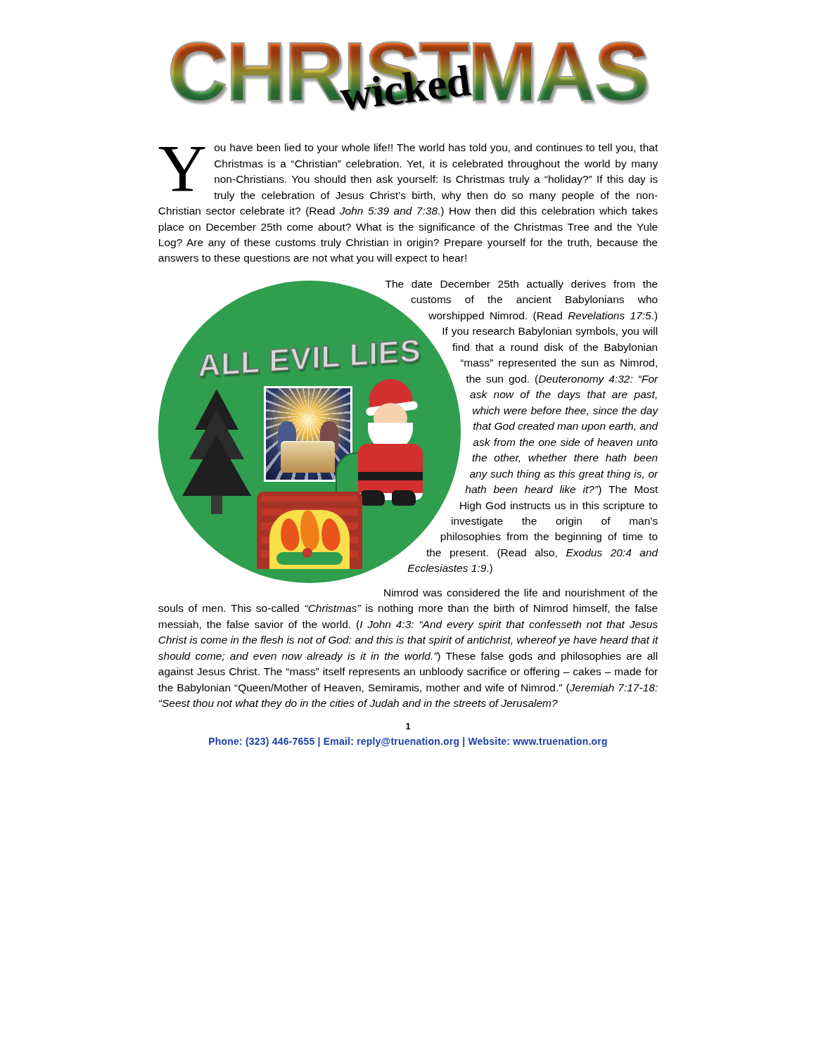CHRISTMAS
wicked
You have been lied to your whole life!! The world has told you, and continues to tell you, that Christmas is a “Christian” celebration. Yet, it is celebrated throughout the world by many non-Christians. You should then ask yourself: Is Christmas truly a “holiday?” If this day is truly the celebration of Jesus Christ’s birth, why then do so many people of the non-Christian sector celebrate it? (Read John 5:39 and 7:38.) How then did this celebration which takes place on December 25th come about? What is the significance of the Christmas Tree and the Yule Log? Are any of these customs truly Christian in origin? Prepare yourself for the truth, because the answers to these questions are not what you will expect to hear!
ALL EVIL LIES
The date December 25th actually derives from the customs of the ancient Babylonians who worshipped Nimrod. (Read Revelations 17:5.) If you research Babylonian symbols, you will find that a round disk of the Babylonian “mass” represented the sun as Nimrod, the sun god. (Deuteronomy 4:32: “For ask now of the days that are past, which were before thee, since the day that God created man upon earth, and ask from the one side of heaven unto the other, whether there hath been any such thing as this great thing is, or hath been heard like it?”) The Most High God instructs us in this scripture to investigate the origin of man’s philosophies from the beginning of time to the present. (Read also, Exodus 20:4 and Ecclesiastes 1:9.)
Nimrod was considered the life and nourishment of the souls of men. This so-called “Christmas” is nothing more than the birth of Nimrod himself, the false messiah, the false savior of the world. (I John 4:3: “And every spirit that confesseth not that Jesus Christ is come in the flesh is not of God: and this is that spirit of antichrist, whereof ye have heard that it should come; and even now already is it in the world.”) These false gods and philosophies are all against Jesus Christ. The “mass” itself represents an unbloody sacrifice or offering – cakes – made for the Babylonian “Queen/Mother of Heaven, Semiramis, mother and wife of Nimrod.” (Jeremiah 7:17-18: “Seest thou not what they do in the cities of Judah and in the streets of Jerusalem?
1
Phone: (323) 446-7655 | Email: reply@truenation.org | Website: www.truenation.org